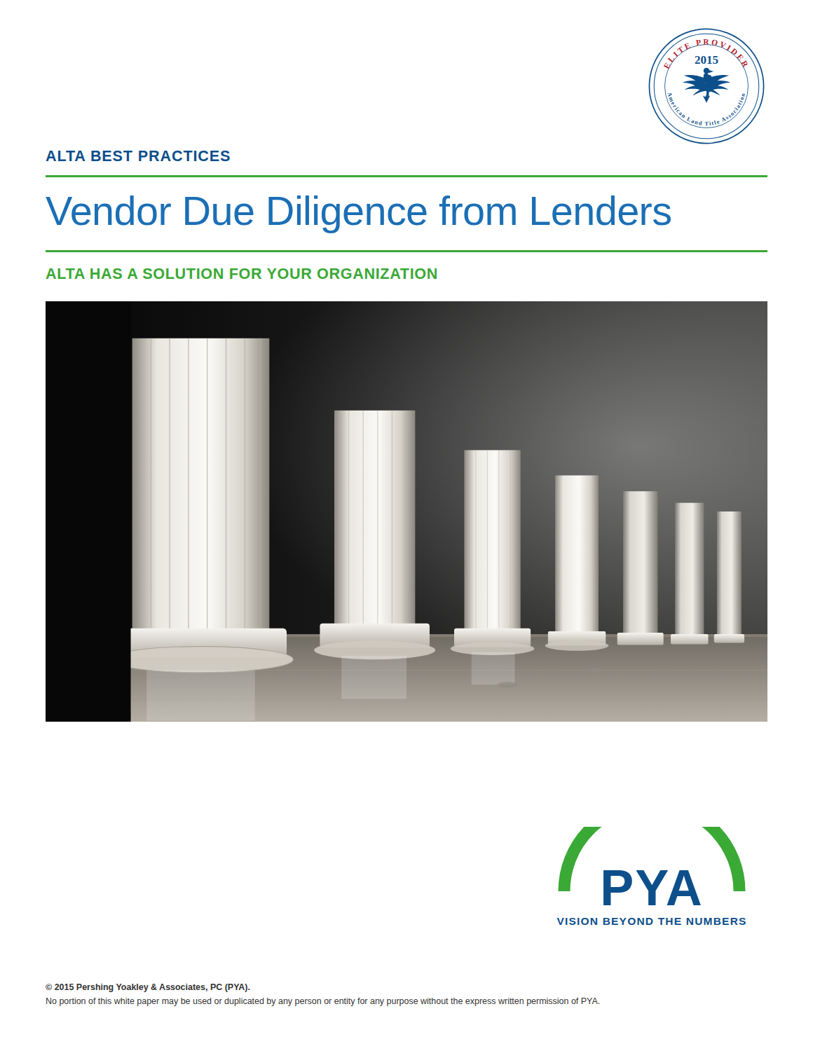ELITE PROVIDER American Land Title Association 2015
ALTA Best Practices
Vendor Due Diligence from Lenders
ALTA has a solution for your organization
PYA VISION BEYOND THE NUMBERS
© 2015 Pershing Yoakley & Associates, PC (PYA).
No portion of this white paper may be used or duplicated by any person or entity for any purpose without the express written permission of PYA.